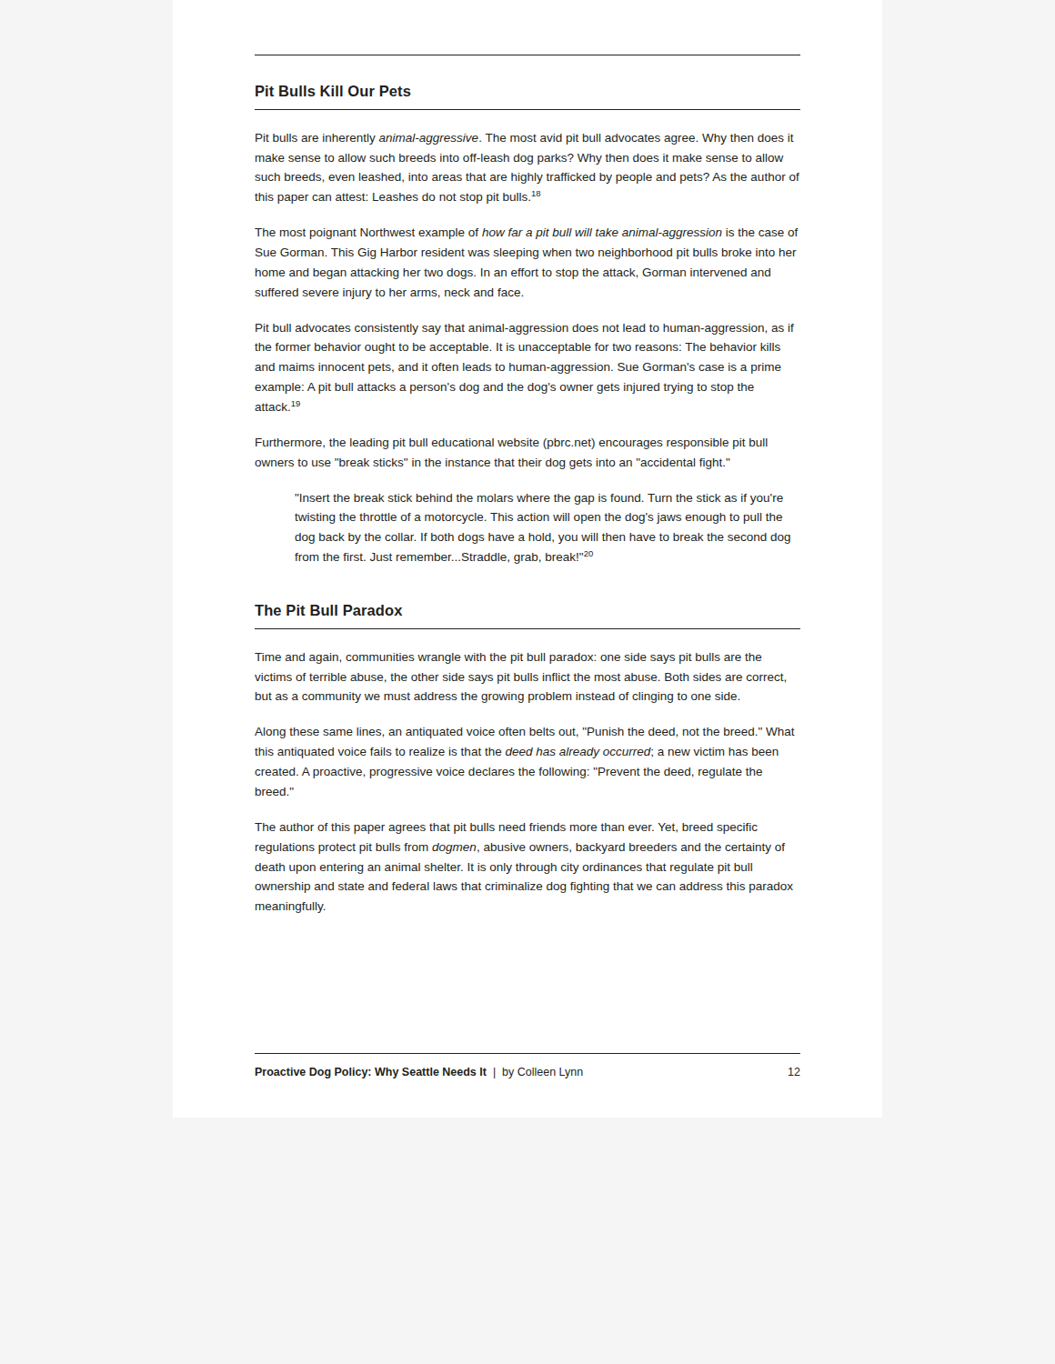Pit Bulls Kill Our Pets
Pit bulls are inherently animal-aggressive. The most avid pit bull advocates agree. Why then does it make sense to allow such breeds into off-leash dog parks? Why then does it make sense to allow such breeds, even leashed, into areas that are highly trafficked by people and pets? As the author of this paper can attest: Leashes do not stop pit bulls.18
The most poignant Northwest example of how far a pit bull will take animal-aggression is the case of Sue Gorman. This Gig Harbor resident was sleeping when two neighborhood pit bulls broke into her home and began attacking her two dogs. In an effort to stop the attack, Gorman intervened and suffered severe injury to her arms, neck and face.
Pit bull advocates consistently say that animal-aggression does not lead to human-aggression, as if the former behavior ought to be acceptable. It is unacceptable for two reasons: The behavior kills and maims innocent pets, and it often leads to human-aggression. Sue Gorman's case is a prime example: A pit bull attacks a person's dog and the dog's owner gets injured trying to stop the attack.19
Furthermore, the leading pit bull educational website (pbrc.net) encourages responsible pit bull owners to use "break sticks" in the instance that their dog gets into an "accidental fight."
"Insert the break stick behind the molars where the gap is found. Turn the stick as if you're twisting the throttle of a motorcycle. This action will open the dog's jaws enough to pull the dog back by the collar. If both dogs have a hold, you will then have to break the second dog from the first. Just remember...Straddle, grab, break!"20
The Pit Bull Paradox
Time and again, communities wrangle with the pit bull paradox: one side says pit bulls are the victims of terrible abuse, the other side says pit bulls inflict the most abuse. Both sides are correct, but as a community we must address the growing problem instead of clinging to one side.
Along these same lines, an antiquated voice often belts out, "Punish the deed, not the breed." What this antiquated voice fails to realize is that the deed has already occurred; a new victim has been created. A proactive, progressive voice declares the following: "Prevent the deed, regulate the breed."
The author of this paper agrees that pit bulls need friends more than ever. Yet, breed specific regulations protect pit bulls from dogmen, abusive owners, backyard breeders and the certainty of death upon entering an animal shelter. It is only through city ordinances that regulate pit bull ownership and state and federal laws that criminalize dog fighting that we can address this paradox meaningfully.
Proactive Dog Policy: Why Seattle Needs It | by Colleen Lynn
12